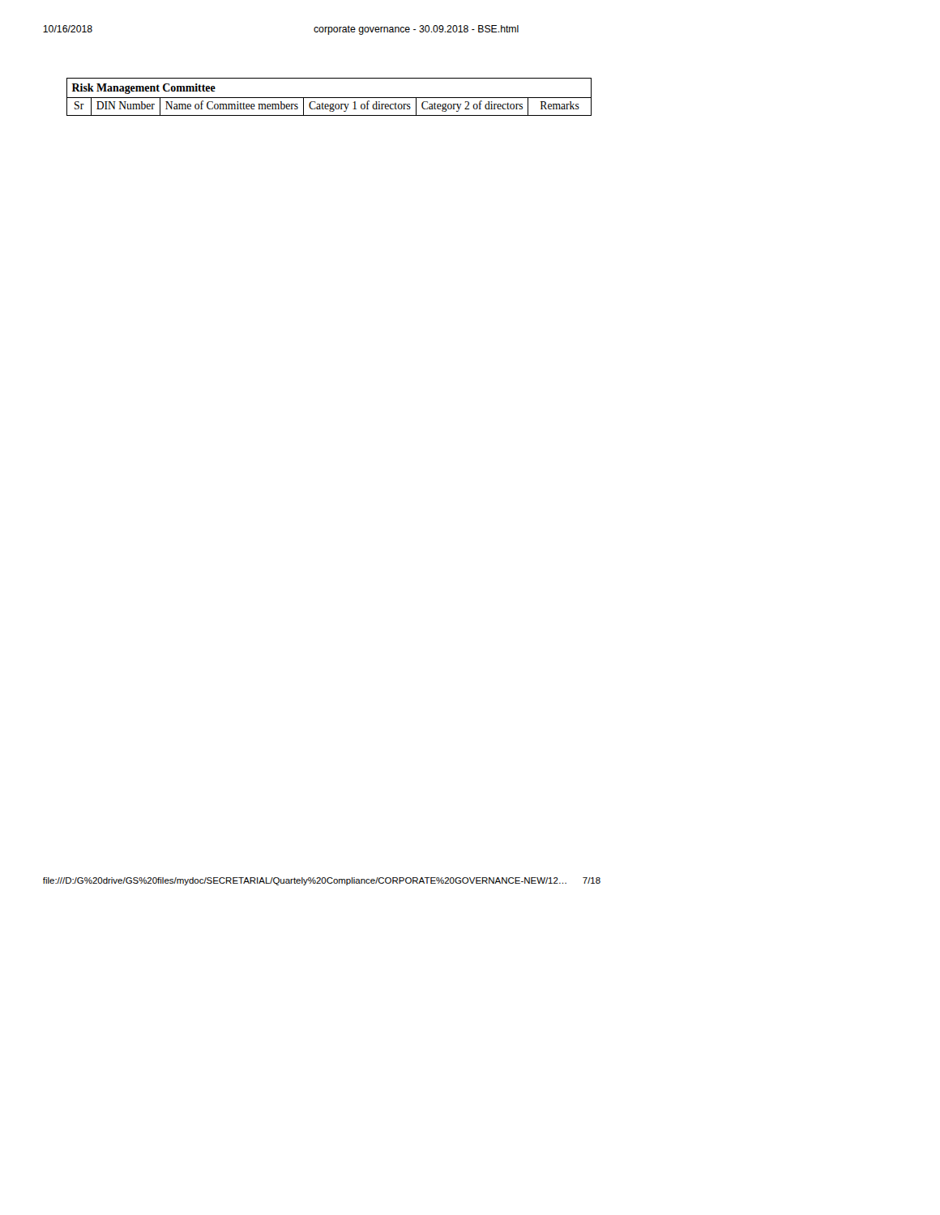10/16/2018
corporate governance - 30.09.2018 - BSE.html
| Risk Management Committee |
| Sr | DIN Number | Name of Committee members | Category 1 of directors | Category 2 of directors | Remarks |
file:///D:/G%20drive/GS%20files/mydoc/SECRETARIAL/Quartely%20Compliance/CORPORATE%20GOVERNANCE-NEW/12%2030.09.2018/corpor…
7/18